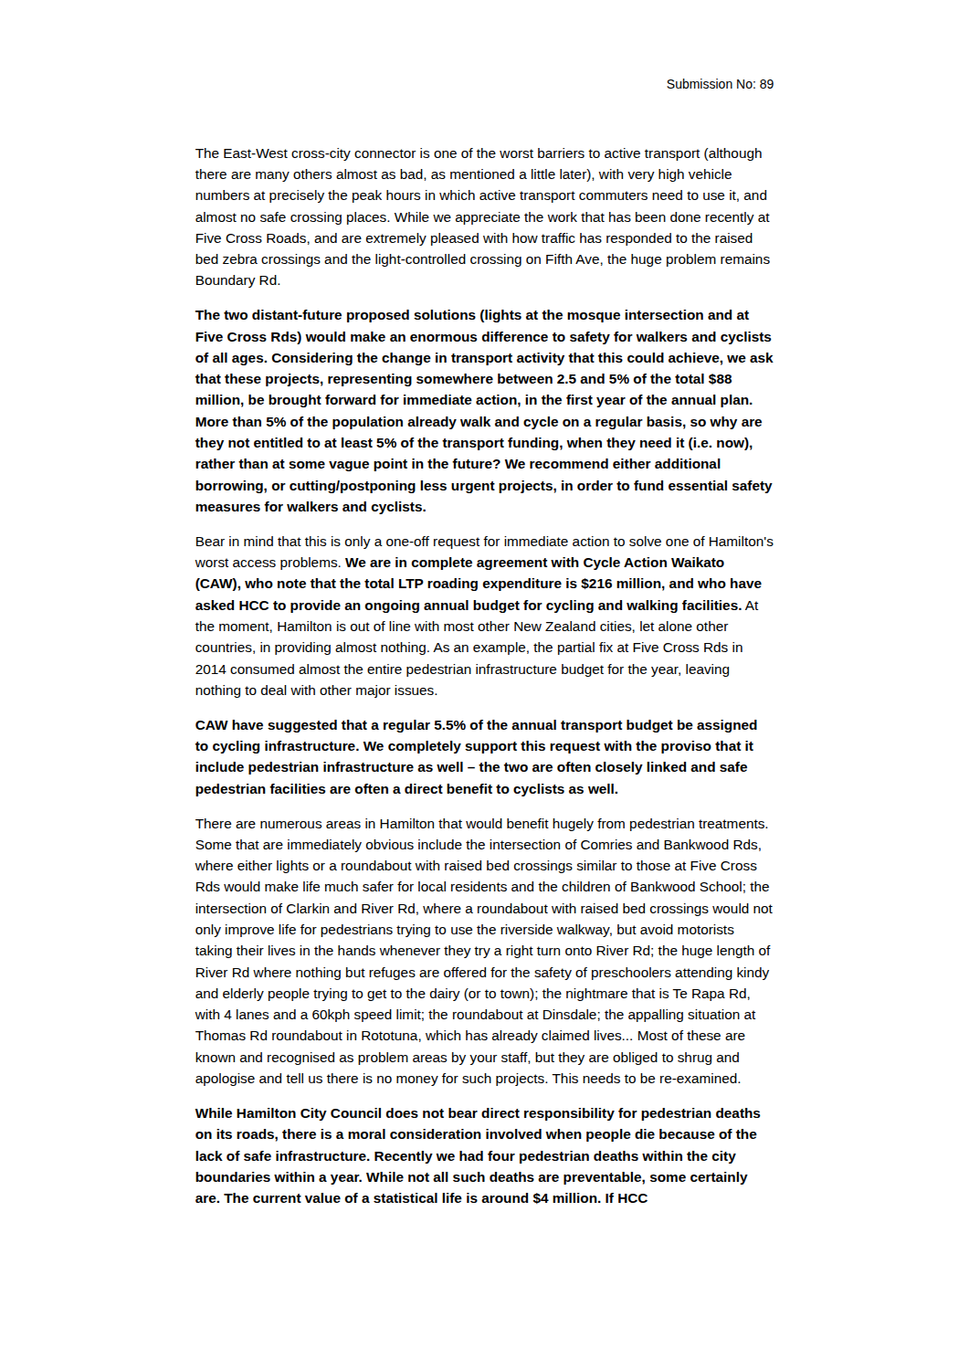Submission No: 89
The East-West cross-city connector is one of the worst barriers to active transport (although there are many others almost as bad, as mentioned a little later), with very high vehicle numbers at precisely the peak hours in which active transport commuters need to use it, and almost no safe crossing places. While we appreciate the work that has been done recently at Five Cross Roads, and are extremely pleased with how traffic has responded to the raised bed zebra crossings and the light-controlled crossing on Fifth Ave, the huge problem remains Boundary Rd.
The two distant-future proposed solutions (lights at the mosque intersection and at Five Cross Rds) would make an enormous difference to safety for walkers and cyclists of all ages. Considering the change in transport activity that this could achieve, we ask that these projects, representing somewhere between 2.5 and 5% of the total $88 million, be brought forward for immediate action, in the first year of the annual plan. More than 5% of the population already walk and cycle on a regular basis, so why are they not entitled to at least 5% of the transport funding, when they need it (i.e. now), rather than at some vague point in the future? We recommend either additional borrowing, or cutting/postponing less urgent projects, in order to fund essential safety measures for walkers and cyclists.
Bear in mind that this is only a one-off request for immediate action to solve one of Hamilton's worst access problems. We are in complete agreement with Cycle Action Waikato (CAW), who note that the total LTP roading expenditure is $216 million, and who have asked HCC to provide an ongoing annual budget for cycling and walking facilities. At the moment, Hamilton is out of line with most other New Zealand cities, let alone other countries, in providing almost nothing. As an example, the partial fix at Five Cross Rds in 2014 consumed almost the entire pedestrian infrastructure budget for the year, leaving nothing to deal with other major issues.
CAW have suggested that a regular 5.5% of the annual transport budget be assigned to cycling infrastructure. We completely support this request with the proviso that it include pedestrian infrastructure as well – the two are often closely linked and safe pedestrian facilities are often a direct benefit to cyclists as well.
There are numerous areas in Hamilton that would benefit hugely from pedestrian treatments. Some that are immediately obvious include the intersection of Comries and Bankwood Rds, where either lights or a roundabout with raised bed crossings similar to those at Five Cross Rds would make life much safer for local residents and the children of Bankwood School; the intersection of Clarkin and River Rd, where a roundabout with raised bed crossings would not only improve life for pedestrians trying to use the riverside walkway, but avoid motorists taking their lives in the hands whenever they try a right turn onto River Rd; the huge length of River Rd where nothing but refuges are offered for the safety of preschoolers attending kindy and elderly people trying to get to the dairy (or to town); the nightmare that is Te Rapa Rd, with 4 lanes and a 60kph speed limit; the roundabout at Dinsdale; the appalling situation at Thomas Rd roundabout in Rototuna, which has already claimed lives... Most of these are known and recognised as problem areas by your staff, but they are obliged to shrug and apologise and tell us there is no money for such projects. This needs to be re-examined.
While Hamilton City Council does not bear direct responsibility for pedestrian deaths on its roads, there is a moral consideration involved when people die because of the lack of safe infrastructure. Recently we had four pedestrian deaths within the city boundaries within a year. While not all such deaths are preventable, some certainly are. The current value of a statistical life is around $4 million. If HCC